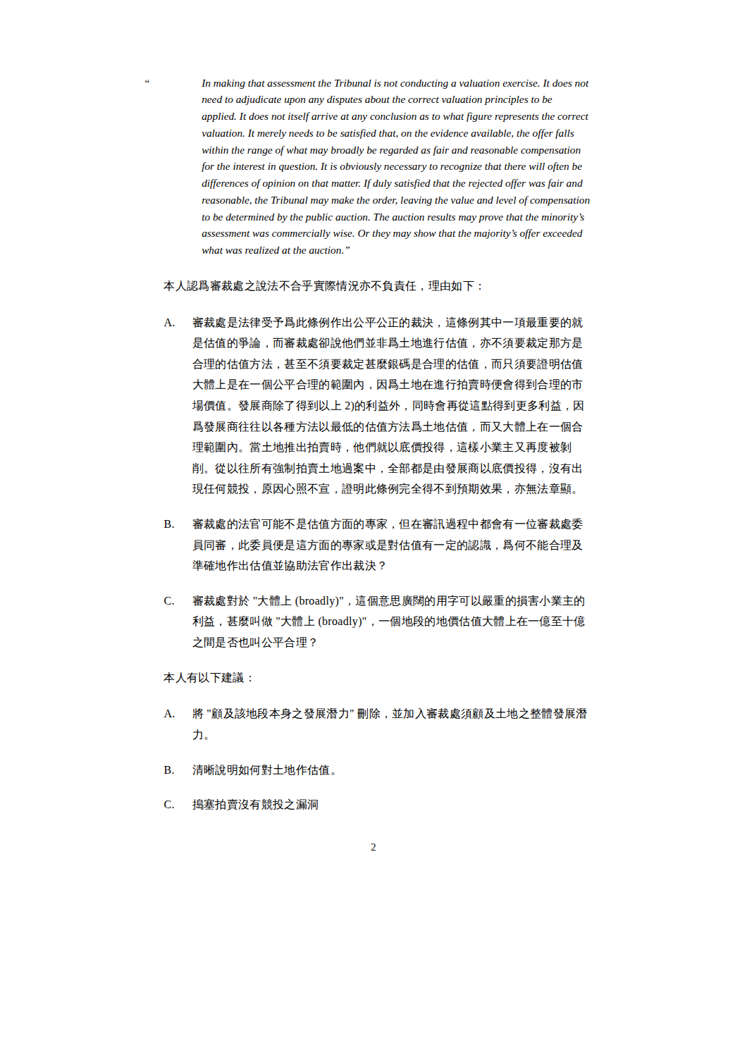“In making that assessment the Tribunal is not conducting a valuation exercise. It does not need to adjudicate upon any disputes about the correct valuation principles to be applied. It does not itself arrive at any conclusion as to what figure represents the correct valuation. It merely needs to be satisfied that, on the evidence available, the offer falls within the range of what may broadly be regarded as fair and reasonable compensation for the interest in question. It is obviously necessary to recognize that there will often be differences of opinion on that matter. If duly satisfied that the rejected offer was fair and reasonable, the Tribunal may make the order, leaving the value and level of compensation to be determined by the public auction. The auction results may prove that the minority’s assessment was commercially wise. Or they may show that the majority’s offer exceeded what was realized at the auction.”
本人認爲審裁處之說法不合乎實際情況亦不負責任，理由如下：
A. 審裁處是法律受予爲此條例作出公平公正的裁決，這條例其中一項最重要的就是估值的爭論，而審裁處卻說他們並非爲土地進行估值，亦不須要裁定那方是合理的估值方法，甚至不須要裁定甚麼銀碼是合理的估值，而只須要證明估值大體上是在一個公平合理的範圍內，因爲土地在進行拍賣時便會得到合理的市場價值。發展商除了得到以上 2)的利益外，同時會再從這點得到更多利益，因爲發展商往往以各種方法以最低的估值方法爲土地估值，而又大體上在一個合理範圍內。當土地推出拍賣時，他們就以底價投得，這樣小業主又再度被剝削。從以往所有強制拍賣土地過案中，全部都是由發展商以底價投得，沒有出現任何競投，原因心照不宣，證明此條例完全得不到預期效果，亦無法章顯。
B. 審裁處的法官可能不是估值方面的專家，但在審訊過程中都會有一位審裁處委員同審，此委員便是這方面的專家或是對估值有一定的認識，爲何不能合理及準確地作出估值並協助法官作出裁決？
C. 審裁處對於 "大體上 (broadly)"，這個意思廣闊的用字可以嚴重的損害小業主的利益，甚麼叫做 "大體上 (broadly)"，一個地段的地價估值大體上在一億至十億之間是否也叫公平合理？
本人有以下建議：
A. 將 "顧及該地段本身之發展潛力" 刪除，並加入審裁處須顧及土地之整體發展潛力。
B. 清晰說明如何對土地作估值。
C. 搗塞拍賣沒有競投之漏洞
2